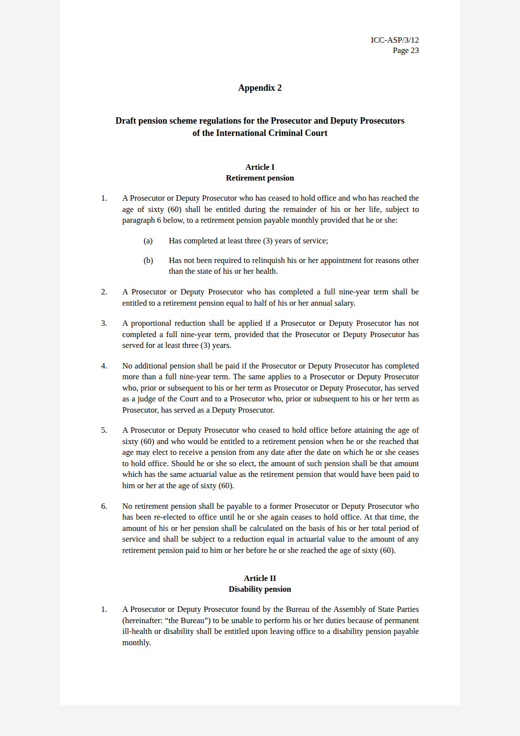ICC-ASP/3/12 Page 23
Appendix 2
Draft pension scheme regulations for the Prosecutor and Deputy Prosecutors
of the International Criminal Court
Article I Retirement pension
1. A Prosecutor or Deputy Prosecutor who has ceased to hold office and who has reached the age of sixty (60) shall be entitled during the remainder of his or her life, subject to paragraph 6 below, to a retirement pension payable monthly provided that he or she:
(a) Has completed at least three (3) years of service;
(b) Has not been required to relinquish his or her appointment for reasons other than the state of his or her health.
2. A Prosecutor or Deputy Prosecutor who has completed a full nine-year term shall be entitled to a retirement pension equal to half of his or her annual salary.
3. A proportional reduction shall be applied if a Prosecutor or Deputy Prosecutor has not completed a full nine-year term, provided that the Prosecutor or Deputy Prosecutor has served for at least three (3) years.
4. No additional pension shall be paid if the Prosecutor or Deputy Prosecutor has completed more than a full nine-year term. The same applies to a Prosecutor or Deputy Prosecutor who, prior or subsequent to his or her term as Prosecutor or Deputy Prosecutor, has served as a judge of the Court and to a Prosecutor who, prior or subsequent to his or her term as Prosecutor, has served as a Deputy Prosecutor.
5. A Prosecutor or Deputy Prosecutor who ceased to hold office before attaining the age of sixty (60) and who would be entitled to a retirement pension when he or she reached that age may elect to receive a pension from any date after the date on which he or she ceases to hold office. Should he or she so elect, the amount of such pension shall be that amount which has the same actuarial value as the retirement pension that would have been paid to him or her at the age of sixty (60).
6. No retirement pension shall be payable to a former Prosecutor or Deputy Prosecutor who has been re-elected to office until he or she again ceases to hold office. At that time, the amount of his or her pension shall be calculated on the basis of his or her total period of service and shall be subject to a reduction equal in actuarial value to the amount of any retirement pension paid to him or her before he or she reached the age of sixty (60).
Article II Disability pension
1. A Prosecutor or Deputy Prosecutor found by the Bureau of the Assembly of State Parties (hereinafter: “the Bureau”) to be unable to perform his or her duties because of permanent ill-health or disability shall be entitled upon leaving office to a disability pension payable monthly.